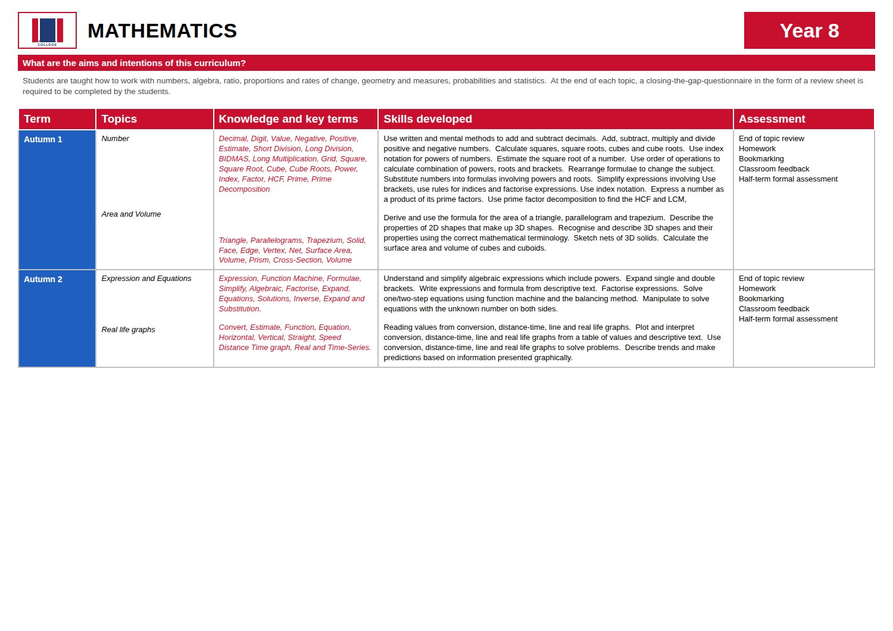HEWENS
COLLEGE
MATHEMATICS
Year 8
What are the aims and intentions of this curriculum?
Students are taught how to work with numbers, algebra, ratio, proportions and rates of change, geometry and measures, probabilities and statistics. At the end of each topic, a closing-the-gap-questionnaire in the form of a review sheet is required to be completed by the students.
| Term | Topics | Knowledge and key terms | Skills developed | Assessment |
| --- | --- | --- | --- | --- |
| Autumn 1 | Number Area and Volume | Decimal, Digit, Value, Negative, Positive, Estimate, Short Division, Long Division, BIDMAS, Long Multiplication, Grid, Square, Square Root, Cube, Cube Roots, Power, Index, Factor, HCF, Prime, Prime Decomposition Triangle, Parallelograms, Trapezium, Solid, Face, Edge, Vertex, Net, Surface Area, Volume, Prism, Cross-Section, Volume | Use written and mental methods to add and subtract decimals. Add, subtract, multiply and divide positive and negative numbers. Calculate squares, square roots, cubes and cube roots. Use index notation for powers of numbers. Estimate the square root of a number. Use order of operations to calculate combination of powers, roots and brackets. Rearrange formulae to change the subject. Substitute numbers into formulas involving powers and roots. Simplify expressions involving Use brackets, use rules for indices and factorise expressions. Use index notation. Express a number as a product of its prime factors. Use prime factor decomposition to find the HCF and LCM, Derive and use the formula for the area of a triangle, parallelogram and trapezium. Describe the properties of 2D shapes that make up 3D shapes. Recognise and describe 3D shapes and their properties using the correct mathematical terminology. Sketch nets of 3D solids. Calculate the surface area and volume of cubes and cuboids. | End of topic review Homework Bookmarking Classroom feedback Half-term formal assessment |
| Autumn 2 | Expression and Equations Real life graphs | Expression, Function Machine, Formulae, Simplify, Algebraic, Factorise, Expand, Equations, Solutions, Inverse, Expand and Substitution. Convert, Estimate, Function, Equation, Horizontal, Vertical, Straight, Speed Distance Time graph, Real and Time-Series. | Understand and simplify algebraic expressions which include powers. Expand single and double brackets. Write expressions and formula from descriptive text. Factorise expressions. Solve one/two-step equations using function machine and the balancing method. Manipulate to solve equations with the unknown number on both sides. Reading values from conversion, distance-time, line and real life graphs. Plot and interpret conversion, distance-time, line and real life graphs from a table of values and descriptive text. Use conversion, distance-time, line and real life graphs to solve problems. Describe trends and make predictions based on information presented graphically. | End of topic review Homework Bookmarking Classroom feedback Half-term formal assessment |